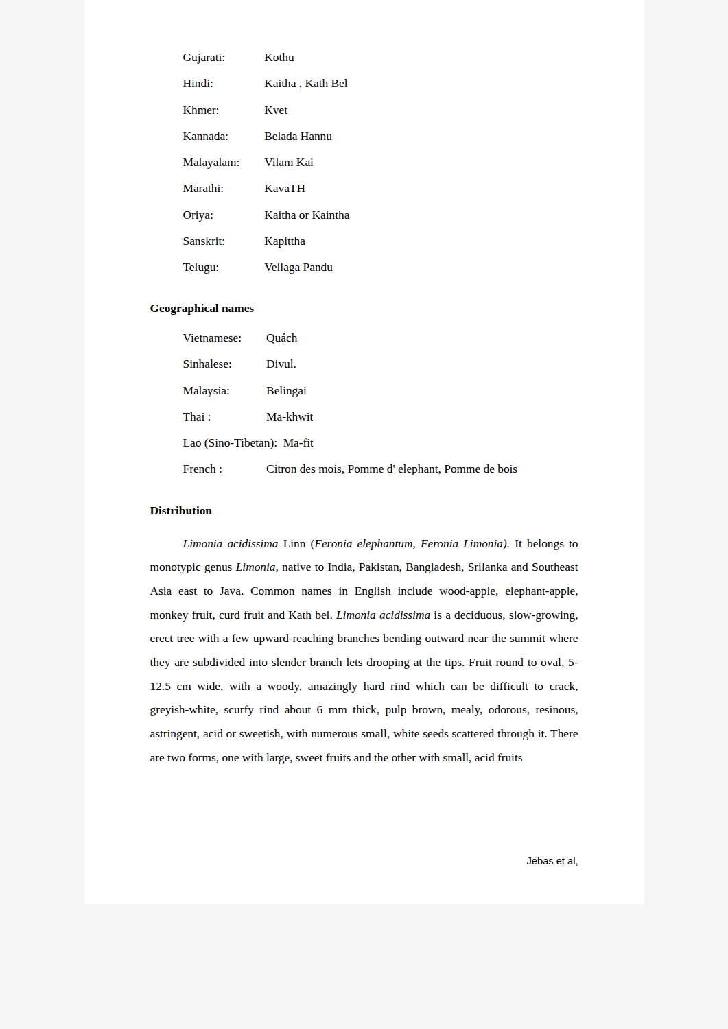| Gujarati: | Kothu |
| Hindi: | Kaitha , Kath Bel |
| Khmer: | Kvet |
| Kannada: | Belada Hannu |
| Malayalam: | Vilam Kai |
| Marathi: | KavaTH |
| Oriya: | Kaitha or Kaintha |
| Sanskrit: | Kapittha |
| Telugu: | Vellaga Pandu |
Geographical names
| Vietnamese: | Quách |
| Sinhalese: | Divul. |
| Malaysia: | Belingai |
| Thai : | Ma-khwit |
| Lao (Sino-Tibetan): Ma-fit |
| French : | Citron des mois, Pomme d' elephant, Pomme de bois |
Distribution
Limonia acidissima Linn (Feronia elephantum, Feronia Limonia). It belongs to monotypic genus Limonia, native to India, Pakistan, Bangladesh, Srilanka and Southeast Asia east to Java. Common names in English include wood-apple, elephant-apple, monkey fruit, curd fruit and Kath bel. Limonia acidissima is a deciduous, slow-growing, erect tree with a few upward-reaching branches bending outward near the summit where they are subdivided into slender branch lets drooping at the tips. Fruit round to oval, 5-12.5 cm wide, with a woody, amazingly hard rind which can be difficult to crack, greyish-white, scurfy rind about 6 mm thick, pulp brown, mealy, odorous, resinous, astringent, acid or sweetish, with numerous small, white seeds scattered through it. There are two forms, one with large, sweet fruits and the other with small, acid fruits
Jebas et al,